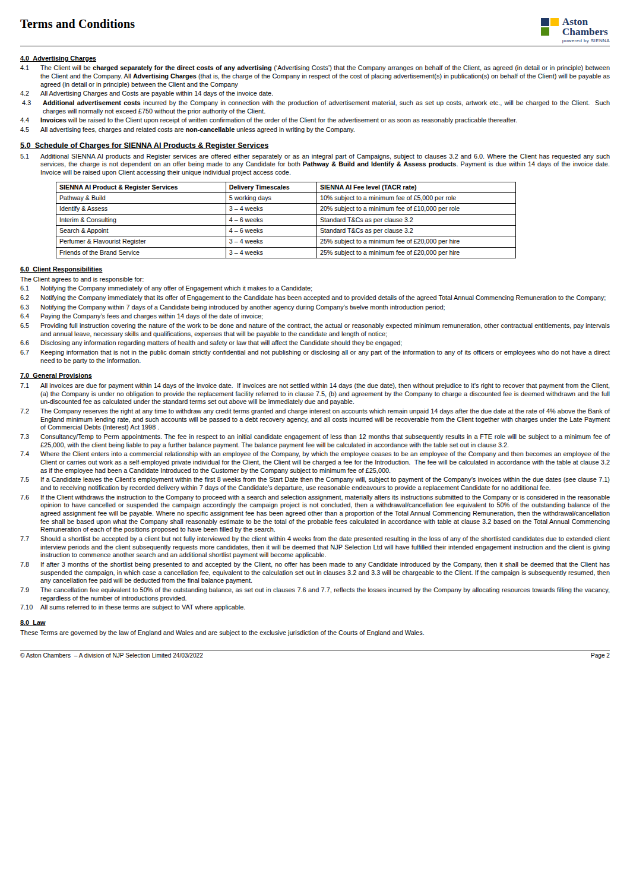Terms and Conditions
Aston Chambers powered by SIENNA
4.0 Advertising Charges
4.1
The Client will be charged separately for the direct costs of any advertising (‘Advertising Costs’) that the Company arranges on behalf of the Client, as agreed (in detail or in principle) between the Client and the Company. All Advertising Charges (that is, the charge of the Company in respect of the cost of placing advertisement(s) in publication(s) on behalf of the Client) will be payable as agreed (in detail or in principle) between the Client and the Company
4.2
All Advertising Charges and Costs are payable within 14 days of the invoice date.
4.3
Additional advertisement costs incurred by the Company in connection with the production of advertisement material, such as set up costs, artwork etc., will be charged to the Client. Such charges will normally not exceed £750 without the prior authority of the Client.
4.4
Invoices will be raised to the Client upon receipt of written confirmation of the order of the Client for the advertisement or as soon as reasonably practicable thereafter.
4.5
All advertising fees, charges and related costs are non-cancellable unless agreed in writing by the Company.
5.0 Schedule of Charges for SIENNA AI Products & Register Services
5.1
Additional SIENNA AI products and Register services are offered either separately or as an integral part of Campaigns, subject to clauses 3.2 and 6.0. Where the Client has requested any such services, the charge is not dependent on an offer being made to any Candidate for both Pathway & Build and Identify & Assess products. Payment is due within 14 days of the invoice date. Invoice will be raised upon Client accessing their unique individual project access code.
| SIENNA AI Product & Register Services | Delivery Timescales | SIENNA AI Fee level (TACR rate) |
| --- | --- | --- |
| Pathway & Build | 5 working days | 10% subject to a minimum fee of £5,000 per role |
| Identify & Assess | 3 – 4 weeks | 20% subject to a minimum fee of £10,000 per role |
| Interim & Consulting | 4 – 6 weeks | Standard T&Cs as per clause 3.2 |
| Search & Appoint | 4 – 6 weeks | Standard T&Cs as per clause 3.2 |
| Perfumer & Flavourist Register | 3 – 4 weeks | 25% subject to a minimum fee of £20,000 per hire |
| Friends of the Brand Service | 3 – 4 weeks | 25% subject to a minimum fee of £20,000 per hire |
6.0 Client Responsibilities
The Client agrees to and is responsible for:
6.1
Notifying the Company immediately of any offer of Engagement which it makes to a Candidate;
6.2
Notifying the Company immediately that its offer of Engagement to the Candidate has been accepted and to provided details of the agreed Total Annual Commencing Remuneration to the Company;
6.3
Notifying the Company within 7 days of a Candidate being introduced by another agency during Company’s twelve month introduction period;
6.4
Paying the Company’s fees and charges within 14 days of the date of invoice;
6.5
Providing full instruction covering the nature of the work to be done and nature of the contract, the actual or reasonably expected minimum remuneration, other contractual entitlements, pay intervals and annual leave, necessary skills and qualifications, expenses that will be payable to the candidate and length of notice;
6.6
Disclosing any information regarding matters of health and safety or law that will affect the Candidate should they be engaged;
6.7
Keeping information that is not in the public domain strictly confidential and not publishing or disclosing all or any part of the information to any of its officers or employees who do not have a direct need to be party to the information.
7.0 General Provisions
7.1
All invoices are due for payment within 14 days of the invoice date. If invoices are not settled within 14 days (the due date), then without prejudice to it’s right to recover that payment from the Client, (a) the Company is under no obligation to provide the replacement facility referred to in clause 7.5, (b) and agreement by the Company to charge a discounted fee is deemed withdrawn and the full un-discounted fee as calculated under the standard terms set out above will be immediately due and payable.
7.2
The Company reserves the right at any time to withdraw any credit terms granted and charge interest on accounts which remain unpaid 14 days after the due date at the rate of 4% above the Bank of England minimum lending rate, and such accounts will be passed to a debt recovery agency, and all costs incurred will be recoverable from the Client together with charges under the Late Payment of Commercial Debts (Interest) Act 1998 .
7.3
Consultancy/Temp to Perm appointments. The fee in respect to an initial candidate engagement of less than 12 months that subsequently results in a FTE role will be subject to a minimum fee of £25,000, with the client being liable to pay a further balance payment. The balance payment fee will be calculated in accordance with the table set out in clause 3.2.
7.4
Where the Client enters into a commercial relationship with an employee of the Company, by which the employee ceases to be an employee of the Company and then becomes an employee of the Client or carries out work as a self-employed private individual for the Client, the Client will be charged a fee for the Introduction. The fee will be calculated in accordance with the table at clause 3.2 as if the employee had been a Candidate Introduced to the Customer by the Company subject to minimum fee of £25,000.
7.5
If a Candidate leaves the Client’s employment within the first 8 weeks from the Start Date then the Company will, subject to payment of the Company’s invoices within the due dates (see clause 7.1) and to receiving notification by recorded delivery within 7 days of the Candidate’s departure, use reasonable endeavours to provide a replacement Candidate for no additional fee.
7.6
If the Client withdraws the instruction to the Company to proceed with a search and selection assignment, materially alters its instructions submitted to the Company or is considered in the reasonable opinion to have cancelled or suspended the campaign accordingly the campaign project is not concluded, then a withdrawal/cancellation fee equivalent to 50% of the outstanding balance of the agreed assignment fee will be payable. Where no specific assignment fee has been agreed other than a proportion of the Total Annual Commencing Remuneration, then the withdrawal/cancellation fee shall be based upon what the Company shall reasonably estimate to be the total of the probable fees calculated in accordance with table at clause 3.2 based on the Total Annual Commencing Remuneration of each of the positions proposed to have been filled by the search.
7.7
Should a shortlist be accepted by a client but not fully interviewed by the client within 4 weeks from the date presented resulting in the loss of any of the shortlisted candidates due to extended client interview periods and the client subsequently requests more candidates, then it will be deemed that NJP Selection Ltd will have fulfilled their intended engagement instruction and the client is giving instruction to commence another search and an additional shortlist payment will become applicable.
7.8
If after 3 months of the shortlist being presented to and accepted by the Client, no offer has been made to any Candidate introduced by the Company, then it shall be deemed that the Client has suspended the campaign, in which case a cancellation fee, equivalent to the calculation set out in clauses 3.2 and 3.3 will be chargeable to the Client. If the campaign is subsequently resumed, then any cancellation fee paid will be deducted from the final balance payment.
7.9
The cancellation fee equivalent to 50% of the outstanding balance, as set out in clauses 7.6 and 7.7, reflects the losses incurred by the Company by allocating resources towards filling the vacancy, regardless of the number of introductions provided.
7.10
All sums referred to in these terms are subject to VAT where applicable.
8.0 Law
These Terms are governed by the law of England and Wales and are subject to the exclusive jurisdiction of the Courts of England and Wales.
© Aston Chambers – A division of NJP Selection Limited 24/03/2022
Page 2